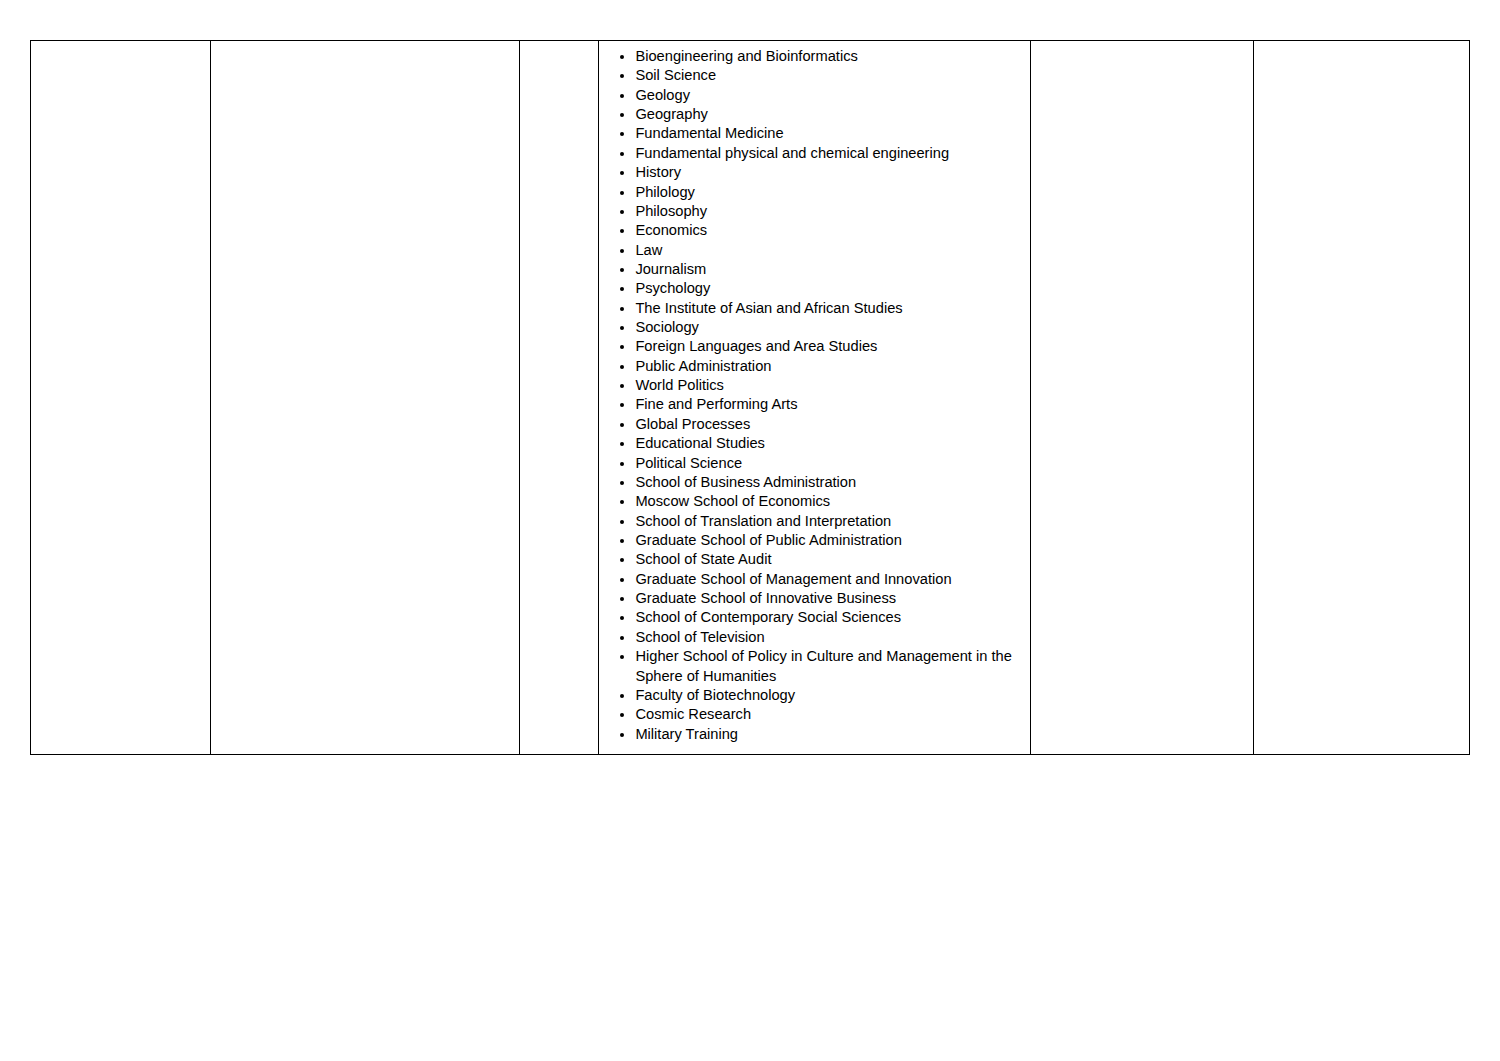| | | | Bioengineering and Bioinformatics Soil Science Geology Geography Fundamental Medicine Fundamental physical and chemical engineering History Philology Philosophy Economics Law Journalism Psychology The Institute of Asian and African Studies Sociology Foreign Languages and Area Studies Public Administration World Politics Fine and Performing Arts Global Processes Educational Studies Political Science School of Business Administration Moscow School of Economics School of Translation and Interpretation Graduate School of Public Administration School of State Audit Graduate School of Management and Innovation Graduate School of Innovative Business School of Contemporary Social Sciences School of Television Higher School of Policy in Culture and Management in the Sphere of Humanities Faculty of Biotechnology Cosmic Research Military Training | | |